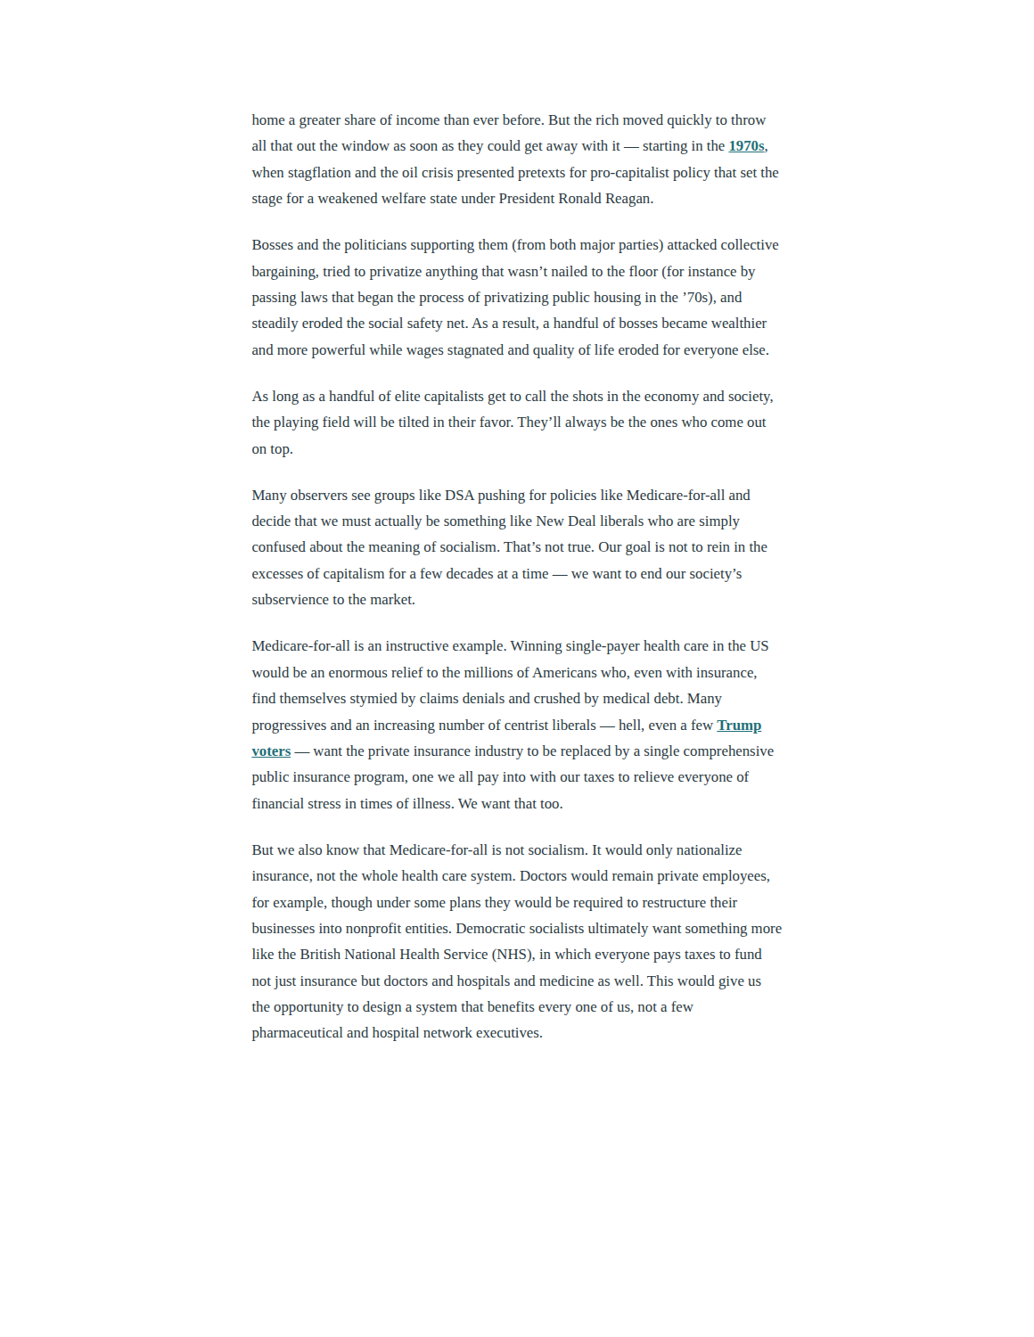home a greater share of income than ever before. But the rich moved quickly to throw all that out the window as soon as they could get away with it — starting in the 1970s, when stagflation and the oil crisis presented pretexts for pro-capitalist policy that set the stage for a weakened welfare state under President Ronald Reagan.
Bosses and the politicians supporting them (from both major parties) attacked collective bargaining, tried to privatize anything that wasn’t nailed to the floor (for instance by passing laws that began the process of privatizing public housing in the ’70s), and steadily eroded the social safety net. As a result, a handful of bosses became wealthier and more powerful while wages stagnated and quality of life eroded for everyone else.
As long as a handful of elite capitalists get to call the shots in the economy and society, the playing field will be tilted in their favor. They’ll always be the ones who come out on top.
Many observers see groups like DSA pushing for policies like Medicare-for-all and decide that we must actually be something like New Deal liberals who are simply confused about the meaning of socialism. That’s not true. Our goal is not to rein in the excesses of capitalism for a few decades at a time — we want to end our society’s subservience to the market.
Medicare-for-all is an instructive example. Winning single-payer health care in the US would be an enormous relief to the millions of Americans who, even with insurance, find themselves stymied by claims denials and crushed by medical debt. Many progressives and an increasing number of centrist liberals — hell, even a few Trump voters — want the private insurance industry to be replaced by a single comprehensive public insurance program, one we all pay into with our taxes to relieve everyone of financial stress in times of illness. We want that too.
But we also know that Medicare-for-all is not socialism. It would only nationalize insurance, not the whole health care system. Doctors would remain private employees, for example, though under some plans they would be required to restructure their businesses into nonprofit entities. Democratic socialists ultimately want something more like the British National Health Service (NHS), in which everyone pays taxes to fund not just insurance but doctors and hospitals and medicine as well. This would give us the opportunity to design a system that benefits every one of us, not a few pharmaceutical and hospital network executives.